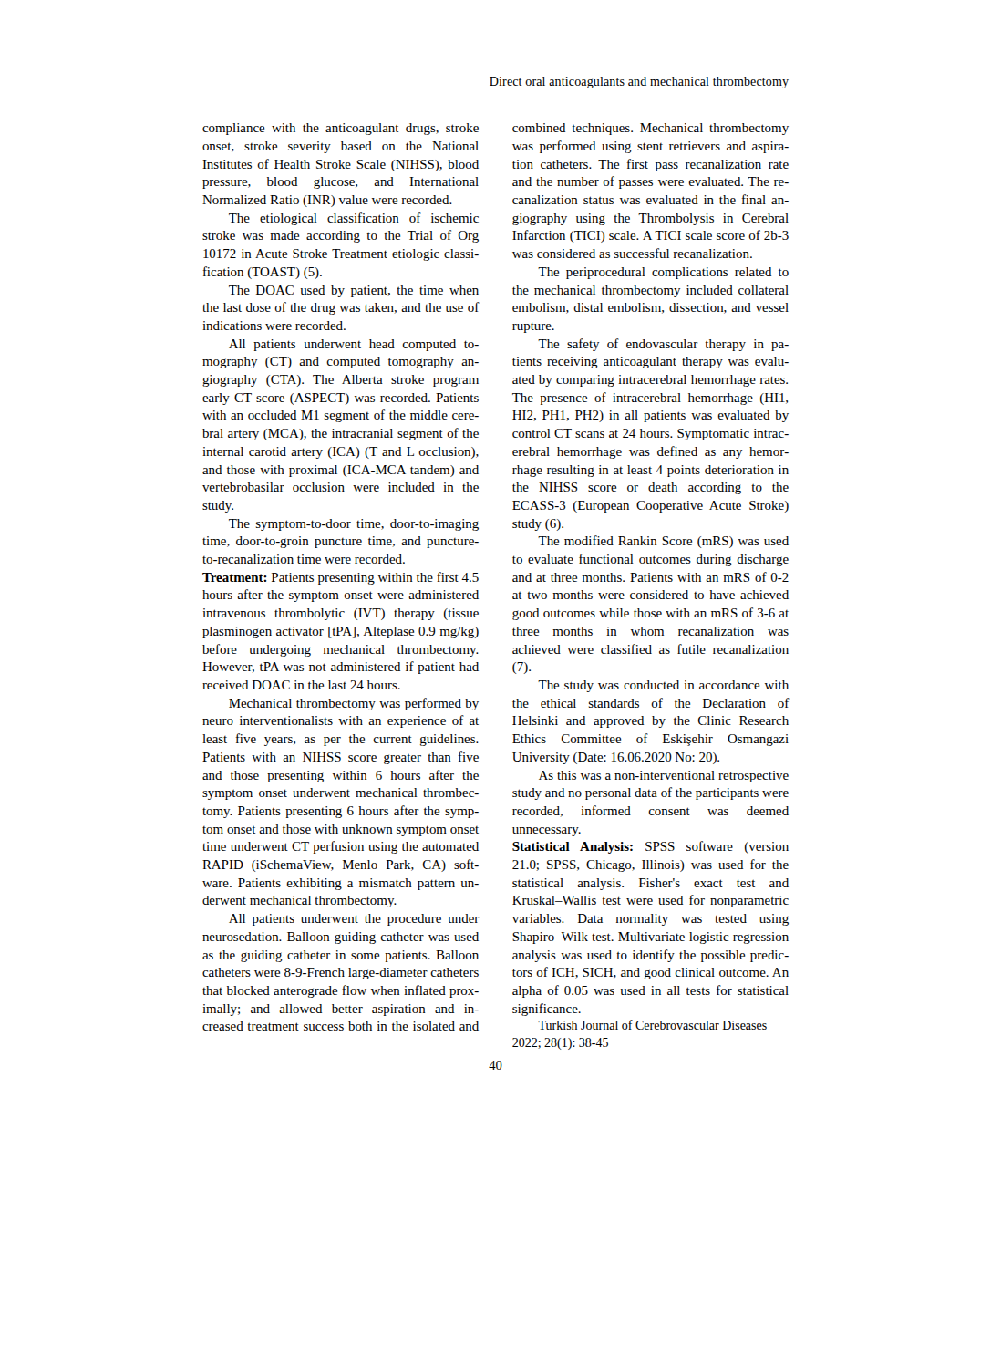Direct oral anticoagulants and mechanical thrombectomy
compliance with the anticoagulant drugs, stroke onset, stroke severity based on the National Institutes of Health Stroke Scale (NIHSS), blood pressure, blood glucose, and International Normalized Ratio (INR) value were recorded.
The etiological classification of ischemic stroke was made according to the Trial of Org 10172 in Acute Stroke Treatment etiologic classification (TOAST) (5).
The DOAC used by patient, the time when the last dose of the drug was taken, and the use of indications were recorded.
All patients underwent head computed tomography (CT) and computed tomography angiography (CTA). The Alberta stroke program early CT score (ASPECT) was recorded. Patients with an occluded M1 segment of the middle cerebral artery (MCA), the intracranial segment of the internal carotid artery (ICA) (T and L occlusion), and those with proximal (ICA-MCA tandem) and vertebrobasilar occlusion were included in the study.
The symptom-to-door time, door-to-imaging time, door-to-groin puncture time, and puncture-to-recanalization time were recorded.
Treatment: Patients presenting within the first 4.5 hours after the symptom onset were administered intravenous thrombolytic (IVT) therapy (tissue plasminogen activator [tPA], Alteplase 0.9 mg/kg) before undergoing mechanical thrombectomy. However, tPA was not administered if patient had received DOAC in the last 24 hours.
Mechanical thrombectomy was performed by neuro interventionalists with an experience of at least five years, as per the current guidelines. Patients with an NIHSS score greater than five and those presenting within 6 hours after the symptom onset underwent mechanical thrombectomy. Patients presenting 6 hours after the symptom onset and those with unknown symptom onset time underwent CT perfusion using the automated RAPID (iSchemaView, Menlo Park, CA) software. Patients exhibiting a mismatch pattern underwent mechanical thrombectomy.
All patients underwent the procedure under neurosedation. Balloon guiding catheter was used as the guiding catheter in some patients. Balloon catheters were 8-9-French large-diameter catheters that blocked anterograde flow when inflated proximally; and allowed better aspiration and increased treatment success both in the isolated and combined techniques. Mechanical thrombectomy was performed using stent retrievers and aspiration catheters. The first pass recanalization rate and the number of passes were evaluated. The recanalization status was evaluated in the final angiography using the Thrombolysis in Cerebral Infarction (TICI) scale. A TICI scale score of 2b-3 was considered as successful recanalization.
The periprocedural complications related to the mechanical thrombectomy included collateral embolism, distal embolism, dissection, and vessel rupture.
The safety of endovascular therapy in patients receiving anticoagulant therapy was evaluated by comparing intracerebral hemorrhage rates. The presence of intracerebral hemorrhage (HI1, HI2, PH1, PH2) in all patients was evaluated by control CT scans at 24 hours. Symptomatic intracerebral hemorrhage was defined as any hemorrhage resulting in at least 4 points deterioration in the NIHSS score or death according to the ECASS-3 (European Cooperative Acute Stroke) study (6).
The modified Rankin Score (mRS) was used to evaluate functional outcomes during discharge and at three months. Patients with an mRS of 0-2 at two months were considered to have achieved good outcomes while those with an mRS of 3-6 at three months in whom recanalization was achieved were classified as futile recanalization (7).
The study was conducted in accordance with the ethical standards of the Declaration of Helsinki and approved by the Clinic Research Ethics Committee of Eskişehir Osmangazi University (Date: 16.06.2020 No: 20).
As this was a non-interventional retrospective study and no personal data of the participants were recorded, informed consent was deemed unnecessary.
Statistical Analysis: SPSS software (version 21.0; SPSS, Chicago, Illinois) was used for the statistical analysis. Fisher's exact test and Kruskal–Wallis test were used for nonparametric variables. Data normality was tested using Shapiro–Wilk test. Multivariate logistic regression analysis was used to identify the possible predictors of ICH, SICH, and good clinical outcome. An alpha of 0.05 was used in all tests for statistical significance.
Turkish Journal of Cerebrovascular Diseases 2022; 28(1): 38-45
40